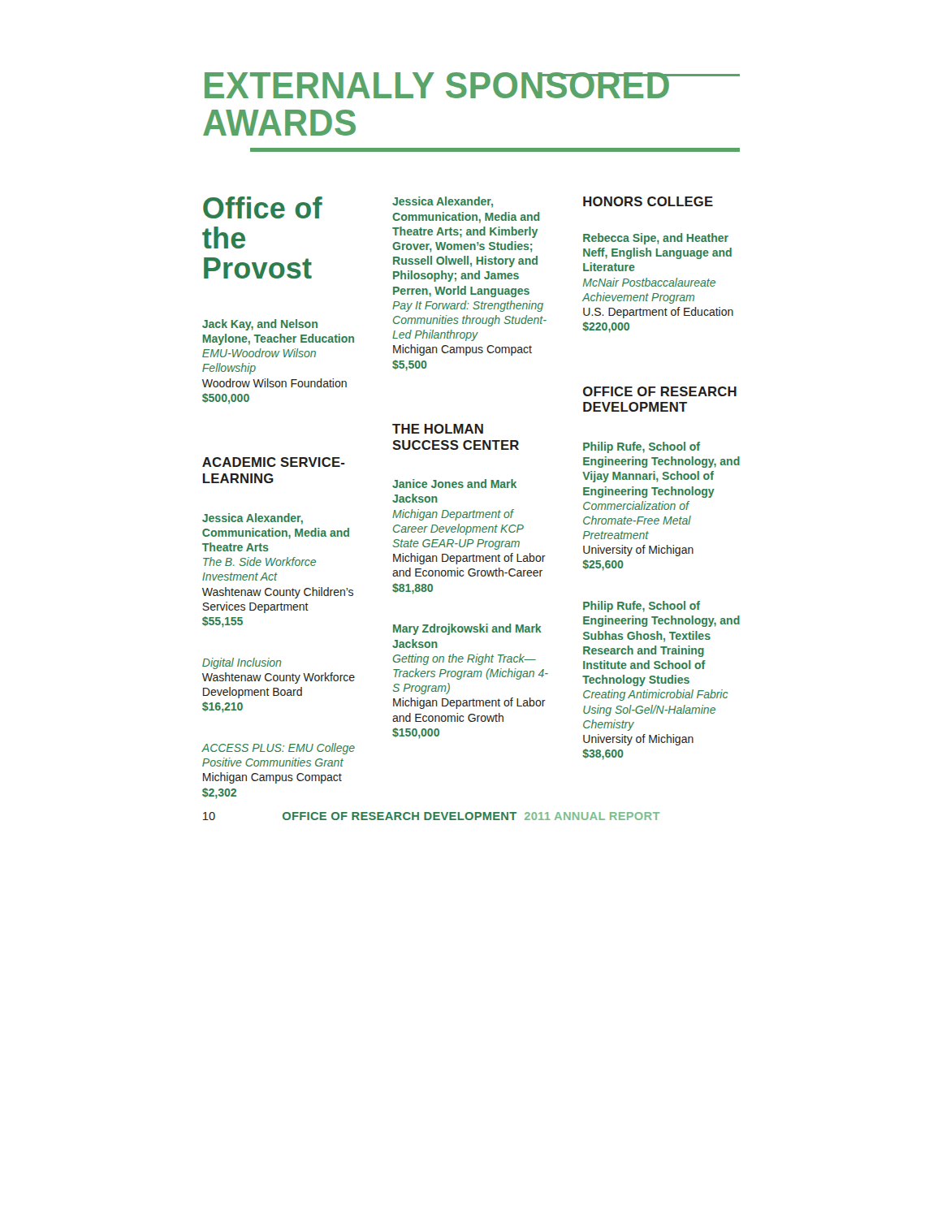Externally Sponsored Awards
Office of the
Provost
Jack Kay, and Nelson Maylone, Teacher Education
EMU-Woodrow Wilson Fellowship
Woodrow Wilson Foundation
$500,000
ACADEMIC SERVICE-LEARNING
Jessica Alexander, Communication, Media and Theatre Arts
The B. Side Workforce Investment Act
Washtenaw County Children’s Services Department
$55,155
Digital Inclusion
Washtenaw County Workforce Development Board
$16,210
ACCESS PLUS: EMU College Positive Communities Grant
Michigan Campus Compact
$2,302
Jessica Alexander, Communication, Media and Theatre Arts; and Kimberly Grover, Women’s Studies; Russell Olwell, History and Philosophy; and James Perren, World Languages
Pay It Forward: Strengthening Communities through Student-Led Philanthropy
Michigan Campus Compact
$5,500
THE HOLMAN SUCCESS CENTER
Janice Jones and Mark Jackson
Michigan Department of Career Development KCP State GEAR-UP Program
Michigan Department of Labor and Economic Growth-Career
$81,880
Mary Zdrojkowski and Mark Jackson
Getting on the Right Track—Trackers Program (Michigan 4-S Program)
Michigan Department of Labor and Economic Growth
$150,000
HONORS COLLEGE
Rebecca Sipe, and Heather Neff, English Language and Literature
McNair Postbaccalaureate Achievement Program
U.S. Department of Education
$220,000
OFFICE OF RESEARCH DEVELOPMENT
Philip Rufe, School of Engineering Technology, and Vijay Mannari, School of Engineering Technology
Commercialization of Chromate-Free Metal Pretreatment
University of Michigan
$25,600
Philip Rufe, School of Engineering Technology, and Subhas Ghosh, Textiles Research and Training Institute and School of Technology Studies
Creating Antimicrobial Fabric Using Sol-Gel/N-Halamine Chemistry
University of Michigan
$38,600
10
OFFICE OF RESEARCH DEVELOPMENT 2011 ANNUAL REPORT